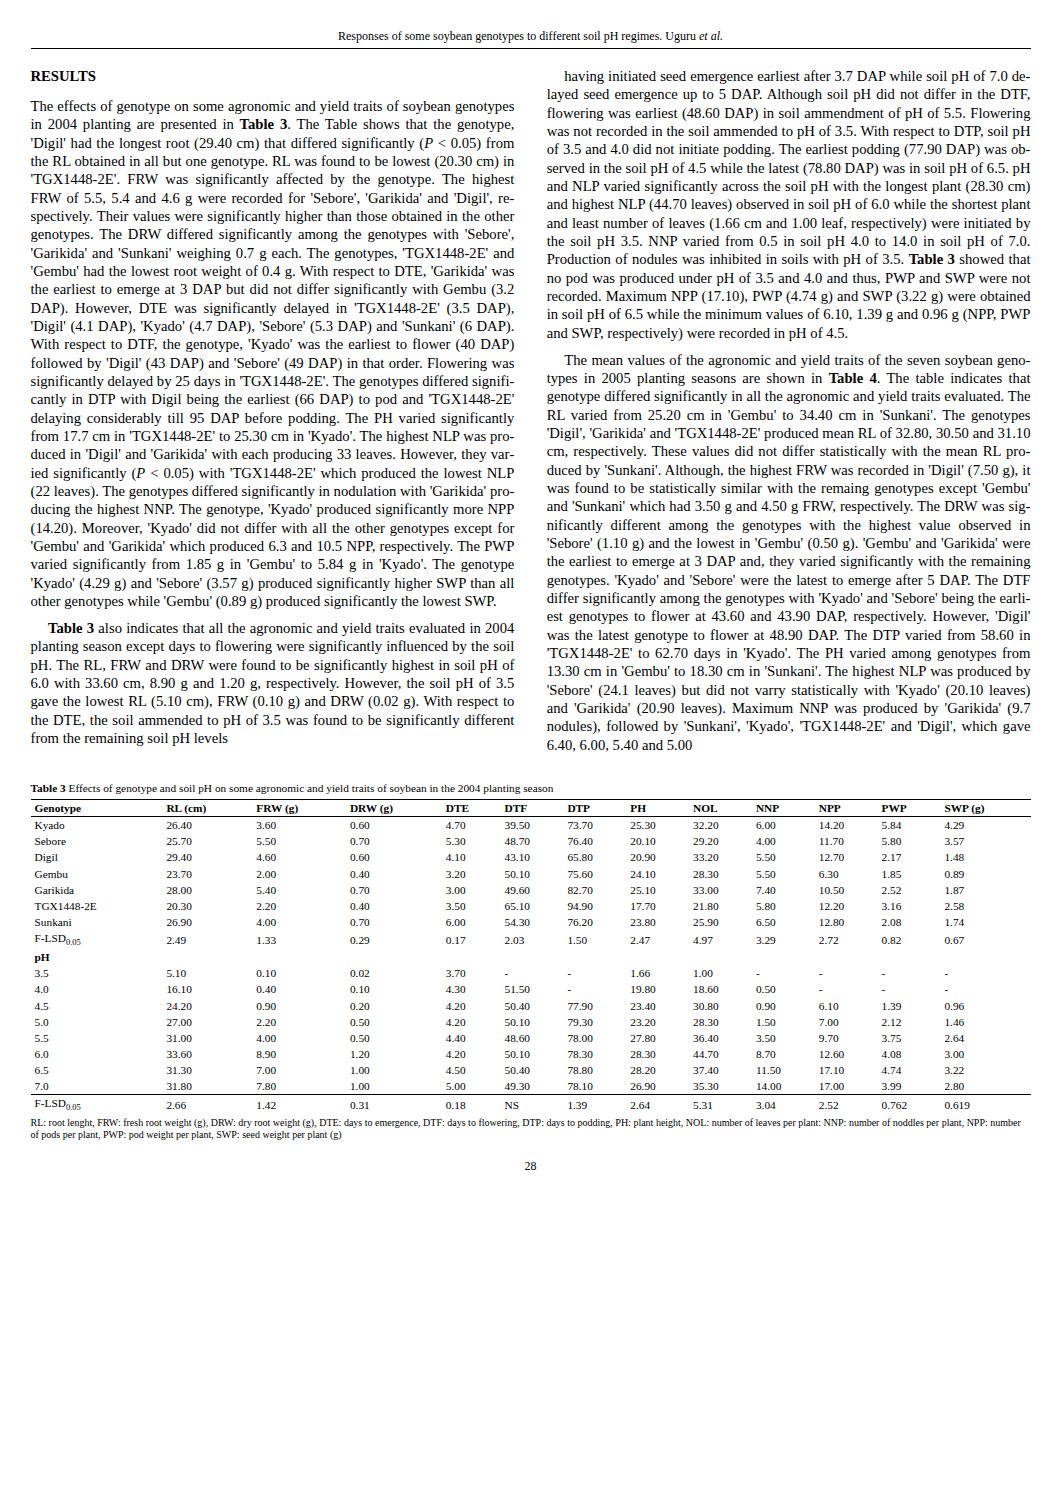Responses of some soybean genotypes to different soil pH regimes. Uguru et al.
Results
The effects of genotype on some agronomic and yield traits of soybean genotypes in 2004 planting are presented in Table 3. The Table shows that the genotype, 'Digil' had the longest root (29.40 cm) that differed significantly (P < 0.05) from the RL obtained in all but one genotype. RL was found to be lowest (20.30 cm) in 'TGX1448-2E'. FRW was significantly affected by the genotype. The highest FRW of 5.5, 5.4 and 4.6 g were recorded for 'Sebore', 'Garikida' and 'Digil', respectively. Their values were significantly higher than those obtained in the other genotypes. The DRW differed significantly among the genotypes with 'Sebore', 'Garikida' and 'Sunkani' weighing 0.7 g each. The genotypes, 'TGX1448-2E' and 'Gembu' had the lowest root weight of 0.4 g. With respect to DTE, 'Garikida' was the earliest to emerge at 3 DAP but did not differ significantly with Gembu (3.2 DAP). However, DTE was significantly delayed in 'TGX1448-2E' (3.5 DAP), 'Digil' (4.1 DAP), 'Kyado' (4.7 DAP), 'Sebore' (5.3 DAP) and 'Sunkani' (6 DAP). With respect to DTF, the genotype, 'Kyado' was the earliest to flower (40 DAP) followed by 'Digil' (43 DAP) and 'Sebore' (49 DAP) in that order. Flowering was significantly delayed by 25 days in 'TGX1448-2E'. The genotypes differed significantly in DTP with Digil being the earliest (66 DAP) to pod and 'TGX1448-2E' delaying considerably till 95 DAP before podding. The PH varied significantly from 17.7 cm in 'TGX1448-2E' to 25.30 cm in 'Kyado'. The highest NLP was produced in 'Digil' and 'Garikida' with each producing 33 leaves. However, they varied significantly (P < 0.05) with 'TGX1448-2E' which produced the lowest NLP (22 leaves). The genotypes differed significantly in nodulation with 'Garikida' producing the highest NNP. The genotype, 'Kyado' produced significantly more NPP (14.20). Moreover, 'Kyado' did not differ with all the other genotypes except for 'Gembu' and 'Garikida' which produced 6.3 and 10.5 NPP, respectively. The PWP varied significantly from 1.85 g in 'Gembu' to 5.84 g in 'Kyado'. The genotype 'Kyado' (4.29 g) and 'Sebore' (3.57 g) produced significantly higher SWP than all other genotypes while 'Gembu' (0.89 g) produced significantly the lowest SWP.
Table 3 also indicates that all the agronomic and yield traits evaluated in 2004 planting season except days to flowering were significantly influenced by the soil pH. The RL, FRW and DRW were found to be significantly highest in soil pH of 6.0 with 33.60 cm, 8.90 g and 1.20 g, respectively. However, the soil pH of 3.5 gave the lowest RL (5.10 cm), FRW (0.10 g) and DRW (0.02 g). With respect to the DTE, the soil ammended to pH of 3.5 was found to be significantly different from the remaining soil pH levels
having initiated seed emergence earliest after 3.7 DAP while soil pH of 7.0 delayed seed emergence up to 5 DAP. Although soil pH did not differ in the DTF, flowering was earliest (48.60 DAP) in soil ammendment of pH of 5.5. Flowering was not recorded in the soil ammended to pH of 3.5. With respect to DTP, soil pH of 3.5 and 4.0 did not initiate podding. The earliest podding (77.90 DAP) was observed in the soil pH of 4.5 while the latest (78.80 DAP) was in soil pH of 6.5. pH and NLP varied significantly across the soil pH with the longest plant (28.30 cm) and highest NLP (44.70 leaves) observed in soil pH of 6.0 while the shortest plant and least number of leaves (1.66 cm and 1.00 leaf, respectively) were initiated by the soil pH 3.5. NNP varied from 0.5 in soil pH 4.0 to 14.0 in soil pH of 7.0. Production of nodules was inhibited in soils with pH of 3.5. Table 3 showed that no pod was produced under pH of 3.5 and 4.0 and thus, PWP and SWP were not recorded. Maximum NPP (17.10), PWP (4.74 g) and SWP (3.22 g) were obtained in soil pH of 6.5 while the minimum values of 6.10, 1.39 g and 0.96 g (NPP, PWP and SWP, respectively) were recorded in pH of 4.5.
The mean values of the agronomic and yield traits of the seven soybean genotypes in 2005 planting seasons are shown in Table 4. The table indicates that genotype differed significantly in all the agronomic and yield traits evaluated. The RL varied from 25.20 cm in 'Gembu' to 34.40 cm in 'Sunkani'. The genotypes 'Digil', 'Garikida' and 'TGX1448-2E' produced mean RL of 32.80, 30.50 and 31.10 cm, respectively. These values did not differ statistically with the mean RL produced by 'Sunkani'. Although, the highest FRW was recorded in 'Digil' (7.50 g), it was found to be statistically similar with the remaing genotypes except 'Gembu' and 'Sunkani' which had 3.50 g and 4.50 g FRW, respectively. The DRW was significantly different among the genotypes with the highest value observed in 'Sebore' (1.10 g) and the lowest in 'Gembu' (0.50 g). 'Gembu' and 'Garikida' were the earliest to emerge at 3 DAP and, they varied significantly with the remaining genotypes. 'Kyado' and 'Sebore' were the latest to emerge after 5 DAP. The DTF differ significantly among the genotypes with 'Kyado' and 'Sebore' being the earliest genotypes to flower at 43.60 and 43.90 DAP, respectively. However, 'Digil' was the latest genotype to flower at 48.90 DAP. The DTP varied from 58.60 in 'TGX1448-2E' to 62.70 days in 'Kyado'. The PH varied among genotypes from 13.30 cm in 'Gembu' to 18.30 cm in 'Sunkani'. The highest NLP was produced by 'Sebore' (24.1 leaves) but did not varry statistically with 'Kyado' (20.10 leaves) and 'Garikida' (20.90 leaves). Maximum NNP was produced by 'Garikida' (9.7 nodules), followed by 'Sunkani', 'Kyado', 'TGX1448-2E' and 'Digil', which gave 6.40, 6.00, 5.40 and 5.00
Table 3 Effects of genotype and soil pH on some agronomic and yield traits of soybean in the 2004 planting season
| Genotype | RL (cm) | FRW (g) | DRW (g) | DTE | DTF | DTP | PH | NOL | NNP | NPP | PWP | SWP (g) |
| --- | --- | --- | --- | --- | --- | --- | --- | --- | --- | --- | --- | --- |
| Kyado | 26.40 | 3.60 | 0.60 | 4.70 | 39.50 | 73.70 | 25.30 | 32.20 | 6.00 | 14.20 | 5.84 | 4.29 |
| Sebore | 25.70 | 5.50 | 0.70 | 5.30 | 48.70 | 76.40 | 20.10 | 29.20 | 4.00 | 11.70 | 5.80 | 3.57 |
| Digil | 29.40 | 4.60 | 0.60 | 4.10 | 43.10 | 65.80 | 20.90 | 33.20 | 5.50 | 12.70 | 2.17 | 1.48 |
| Gembu | 23.70 | 2.00 | 0.40 | 3.20 | 50.10 | 75.60 | 24.10 | 28.30 | 5.50 | 6.30 | 1.85 | 0.89 |
| Garikida | 28.00 | 5.40 | 0.70 | 3.00 | 49.60 | 82.70 | 25.10 | 33.00 | 7.40 | 10.50 | 2.52 | 1.87 |
| TGX1448-2E | 20.30 | 2.20 | 0.40 | 3.50 | 65.10 | 94.90 | 17.70 | 21.80 | 5.80 | 12.20 | 3.16 | 2.58 |
| Sunkani | 26.90 | 4.00 | 0.70 | 6.00 | 54.30 | 76.20 | 23.80 | 25.90 | 6.50 | 12.80 | 2.08 | 1.74 |
| F-LSD 0.05 | 2.49 | 1.33 | 0.29 | 0.17 | 2.03 | 1.50 | 2.47 | 4.97 | 3.29 | 2.72 | 0.82 | 0.67 |
| pH | | | | | | | | | | | | |
| 3.5 | 5.10 | 0.10 | 0.02 | 3.70 | - | - | 1.66 | 1.00 | - | - | - | - |
| 4.0 | 16.10 | 0.40 | 0.10 | 4.30 | 51.50 | - | 19.80 | 18.60 | 0.50 | - | - | - |
| 4.5 | 24.20 | 0.90 | 0.20 | 4.20 | 50.40 | 77.90 | 23.40 | 30.80 | 0.90 | 6.10 | 1.39 | 0.96 |
| 5.0 | 27.00 | 2.20 | 0.50 | 4.20 | 50.10 | 79.30 | 23.20 | 28.30 | 1.50 | 7.00 | 2.12 | 1.46 |
| 5.5 | 31.00 | 4.00 | 0.50 | 4.40 | 48.60 | 78.00 | 27.80 | 36.40 | 3.50 | 9.70 | 3.75 | 2.64 |
| 6.0 | 33.60 | 8.90 | 1.20 | 4.20 | 50.10 | 78.30 | 28.30 | 44.70 | 8.70 | 12.60 | 4.08 | 3.00 |
| 6.5 | 31.30 | 7.00 | 1.00 | 4.50 | 50.40 | 78.80 | 28.20 | 37.40 | 11.50 | 17.10 | 4.74 | 3.22 |
| 7.0 | 31.80 | 7.80 | 1.00 | 5.00 | 49.30 | 78.10 | 26.90 | 35.30 | 14.00 | 17.00 | 3.99 | 2.80 |
| F-LSD 0.05 | 2.66 | 1.42 | 0.31 | 0.18 | NS | 1.39 | 2.64 | 5.31 | 3.04 | 2.52 | 0.762 | 0.619 |
RL: root lenght, FRW: fresh root weight (g), DRW: dry root weight (g), DTE: days to emergence, DTF: days to flowering, DTP: days to podding, PH: plant height, NOL: number of leaves per plant: NNP: number of noddles per plant, NPP: number of pods per plant, PWP: pod weight per plant, SWP: seed weight per plant (g)
28